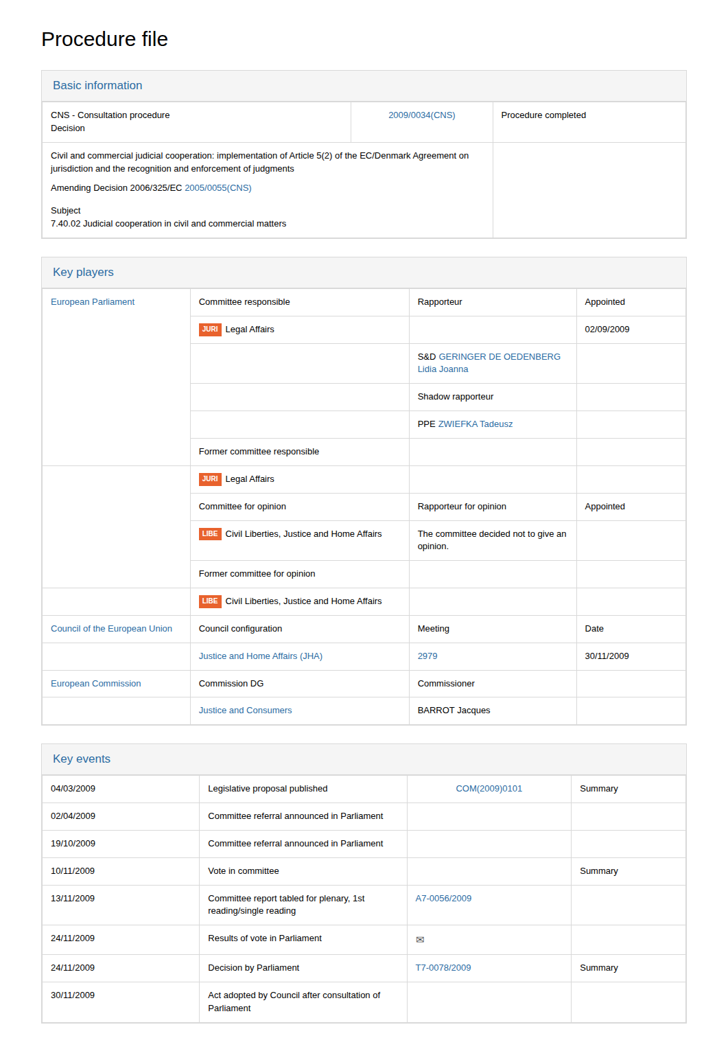Procedure file
Basic information
| CNS - Consultation procedure Decision | 2009/0034(CNS) | Procedure completed |
| Civil and commercial judicial cooperation: implementation of Article 5(2) of the EC/Denmark Agreement on jurisdiction and the recognition and enforcement of judgments Amending Decision 2006/325/EC 2005/0055(CNS) Subject 7.40.02 Judicial cooperation in civil and commercial matters | |
Key players
| European Parliament | Committee responsible | Rapporteur | Appointed |
| JURI Legal Affairs | | 02/09/2009 |
| | S&D GERINGER DE OEDENBERG Lidia Joanna | |
| | Shadow rapporteur | |
| | PPE ZWIEFKA Tadeusz | |
| Former committee responsible | | |
| | JURI Legal Affairs | | |
| Committee for opinion | Rapporteur for opinion | Appointed |
| LIBE Civil Liberties, Justice and Home Affairs | The committee decided not to give an opinion. | |
| Former committee for opinion | | |
| | LIBE Civil Liberties, Justice and Home Affairs | | |
| Council of the European Union | Council configuration | Meeting | Date |
| | Justice and Home Affairs (JHA) | 2979 | 30/11/2009 |
| European Commission | Commission DG | Commissioner | |
| | Justice and Consumers | BARROT Jacques | |
Key events
| 04/03/2009 | Legislative proposal published | COM(2009)0101 | Summary |
| 02/04/2009 | Committee referral announced in Parliament | | |
| 19/10/2009 | Committee referral announced in Parliament | | |
| 10/11/2009 | Vote in committee | | Summary |
| 13/11/2009 | Committee report tabled for plenary, 1st reading/single reading | A7-0056/2009 | |
| 24/11/2009 | Results of vote in Parliament | ✉ | |
| 24/11/2009 | Decision by Parliament | T7-0078/2009 | Summary |
| 30/11/2009 | Act adopted by Council after consultation of Parliament | | |